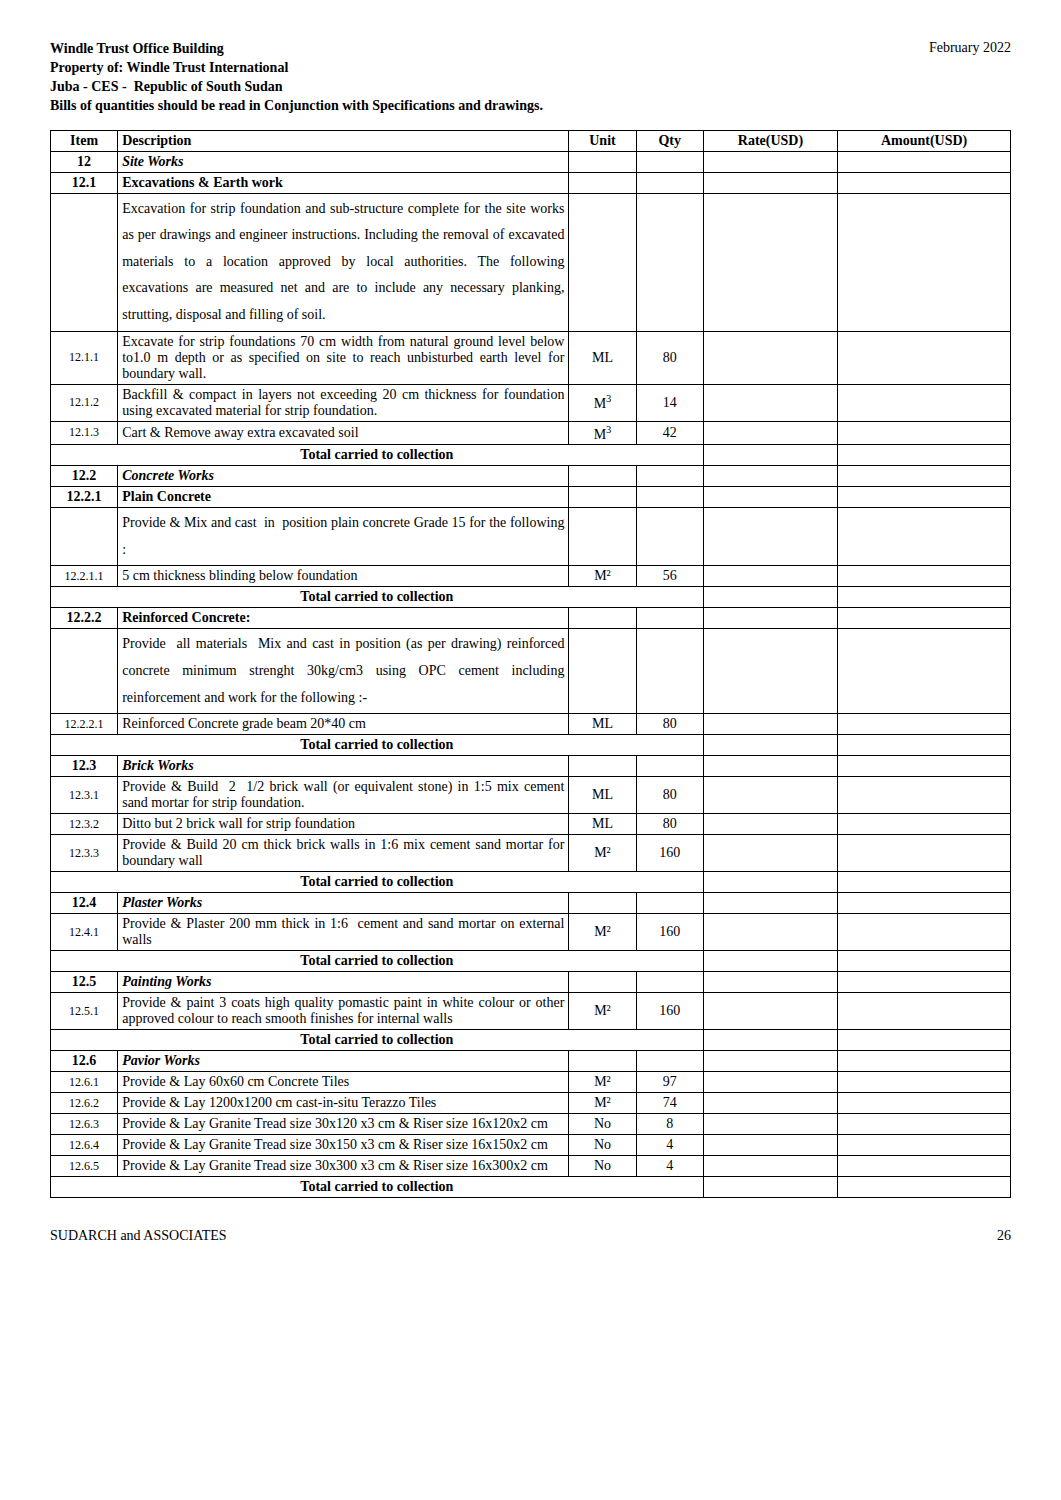February 2022
Windle Trust Office Building
Property of: Windle Trust International
Juba - CES - Republic of South Sudan
Bills of quantities should be read in Conjunction with Specifications and drawings.
| Item | Description | Unit | Qty | Rate(USD) | Amount(USD) |
| --- | --- | --- | --- | --- | --- |
| 12 | Site Works | | | | |
| 12.1 | Excavations & Earth work | | | | |
| | Excavation for strip foundation and sub-structure complete for the site works as per drawings and engineer instructions. Including the removal of excavated materials to a location approved by local authorities. The following excavations are measured net and are to include any necessary planking, strutting, disposal and filling of soil. | | | | |
| 12.1.1 | Excavate for strip foundations 70 cm width from natural ground level below to1.0 m depth or as specified on site to reach unbisturbed earth level for boundary wall. | ML | 80 | | |
| 12.1.2 | Backfill & compact in layers not exceeding 20 cm thickness for foundation using excavated material for strip foundation. | M 3 | 14 | | |
| 12.1.3 | Cart & Remove away extra excavated soil | M 3 | 42 | | |
| Total carried to collection | | |
| 12.2 | Concrete Works | | | | |
| 12.2.1 | Plain Concrete | | | | |
| | Provide & Mix and cast in position plain concrete Grade 15 for the following : | | | | |
| 12.2.1.1 | 5 cm thickness blinding below foundation | M² | 56 | | |
| Total carried to collection | | |
| 12.2.2 | Reinforced Concrete: | | | | |
| | Provide all materials Mix and cast in position (as per drawing) reinforced concrete minimum strenght 30kg/cm3 using OPC cement including reinforcement and work for the following :- | | | | |
| 12.2.2.1 | Reinforced Concrete grade beam 20*40 cm | ML | 80 | | |
| Total carried to collection | | |
| 12.3 | Brick Works | | | | |
| 12.3.1 | Provide & Build 2 1/2 brick wall (or equivalent stone) in 1:5 mix cement sand mortar for strip foundation. | ML | 80 | | |
| 12.3.2 | Ditto but 2 brick wall for strip foundation | ML | 80 | | |
| 12.3.3 | Provide & Build 20 cm thick brick walls in 1:6 mix cement sand mortar for boundary wall | M² | 160 | | |
| Total carried to collection | | |
| 12.4 | Plaster Works | | | | |
| 12.4.1 | Provide & Plaster 200 mm thick in 1:6 cement and sand mortar on external walls | M² | 160 | | |
| Total carried to collection | | |
| 12.5 | Painting Works | | | | |
| 12.5.1 | Provide & paint 3 coats high quality pomastic paint in white colour or other approved colour to reach smooth finishes for internal walls | M² | 160 | | |
| Total carried to collection | | |
| 12.6 | Pavior Works | | | | |
| 12.6.1 | Provide & Lay 60x60 cm Concrete Tiles | M² | 97 | | |
| 12.6.2 | Provide & Lay 1200x1200 cm cast-in-situ Terazzo Tiles | M² | 74 | | |
| 12.6.3 | Provide & Lay Granite Tread size 30x120 x3 cm & Riser size 16x120x2 cm | No | 8 | | |
| 12.6.4 | Provide & Lay Granite Tread size 30x150 x3 cm & Riser size 16x150x2 cm | No | 4 | | |
| 12.6.5 | Provide & Lay Granite Tread size 30x300 x3 cm & Riser size 16x300x2 cm | No | 4 | | |
| Total carried to collection | | |
SUDARCH and ASSOCIATES
26